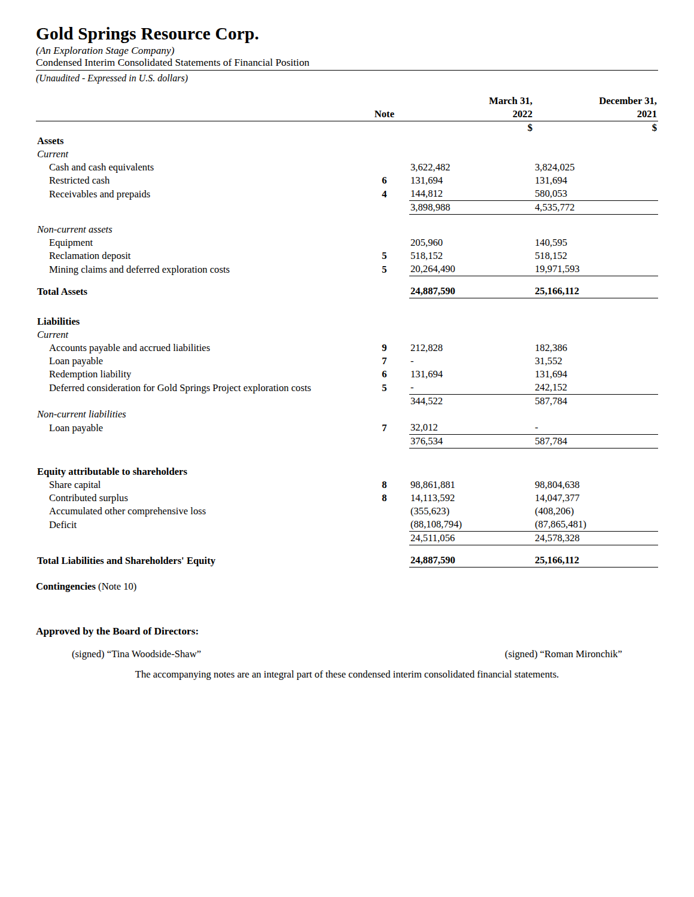Gold Springs Resource Corp.
(An Exploration Stage Company)
Condensed Interim Consolidated Statements of Financial Position
(Unaudited - Expressed in U.S. dollars)
| | | March 31, | December 31, |
| | Note | 2022 | 2021 |
| | | $ | $ |
| Assets | | | |
| Current | | | |
| Cash and cash equivalents | | 3,622,482 | 3,824,025 |
| Restricted cash | 6 | 131,694 | 131,694 |
| Receivables and prepaids | 4 | 144,812 | 580,053 |
| | | 3,898,988 | 4,535,772 |
| Non-current assets | | | |
| Equipment | | 205,960 | 140,595 |
| Reclamation deposit | 5 | 518,152 | 518,152 |
| Mining claims and deferred exploration costs | 5 | 20,264,490 | 19,971,593 |
| Total Assets | | 24,887,590 | 25,166,112 |
| Liabilities | | | |
| Current | | | |
| Accounts payable and accrued liabilities | 9 | 212,828 | 182,386 |
| Loan payable | 7 | - | 31,552 |
| Redemption liability | 6 | 131,694 | 131,694 |
| Deferred consideration for Gold Springs Project exploration costs | 5 | - | 242,152 |
| | | 344,522 | 587,784 |
| Non-current liabilities | | | |
| Loan payable | 7 | 32,012 | - |
| | | 376,534 | 587,784 |
| Equity attributable to shareholders | | | |
| Share capital | 8 | 98,861,881 | 98,804,638 |
| Contributed surplus | 8 | 14,113,592 | 14,047,377 |
| Accumulated other comprehensive loss | | (355,623) | (408,206) |
| Deficit | | (88,108,794) | (87,865,481) |
| | | 24,511,056 | 24,578,328 |
| Total Liabilities and Shareholders' Equity | | 24,887,590 | 25,166,112 |
Contingencies (Note 10)
Approved by the Board of Directors:
(signed) “Tina Woodside-Shaw”
(signed) “Roman Mironchik”
The accompanying notes are an integral part of these condensed interim consolidated financial statements.